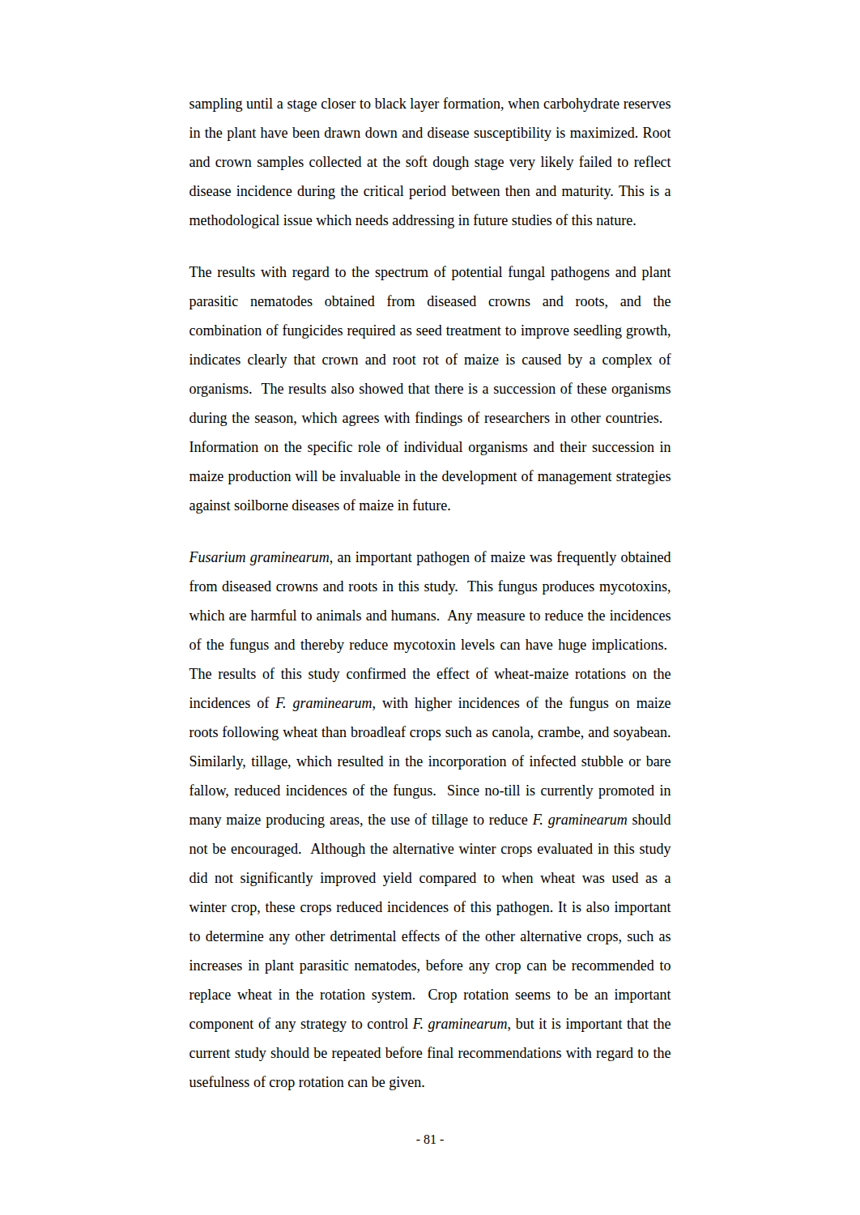sampling until a stage closer to black layer formation, when carbohydrate reserves in the plant have been drawn down and disease susceptibility is maximized. Root and crown samples collected at the soft dough stage very likely failed to reflect disease incidence during the critical period between then and maturity. This is a methodological issue which needs addressing in future studies of this nature.
The results with regard to the spectrum of potential fungal pathogens and plant parasitic nematodes obtained from diseased crowns and roots, and the combination of fungicides required as seed treatment to improve seedling growth, indicates clearly that crown and root rot of maize is caused by a complex of organisms. The results also showed that there is a succession of these organisms during the season, which agrees with findings of researchers in other countries. Information on the specific role of individual organisms and their succession in maize production will be invaluable in the development of management strategies against soilborne diseases of maize in future.
Fusarium graminearum, an important pathogen of maize was frequently obtained from diseased crowns and roots in this study. This fungus produces mycotoxins, which are harmful to animals and humans. Any measure to reduce the incidences of the fungus and thereby reduce mycotoxin levels can have huge implications. The results of this study confirmed the effect of wheat-maize rotations on the incidences of F. graminearum, with higher incidences of the fungus on maize roots following wheat than broadleaf crops such as canola, crambe, and soyabean. Similarly, tillage, which resulted in the incorporation of infected stubble or bare fallow, reduced incidences of the fungus. Since no-till is currently promoted in many maize producing areas, the use of tillage to reduce F. graminearum should not be encouraged. Although the alternative winter crops evaluated in this study did not significantly improved yield compared to when wheat was used as a winter crop, these crops reduced incidences of this pathogen. It is also important to determine any other detrimental effects of the other alternative crops, such as increases in plant parasitic nematodes, before any crop can be recommended to replace wheat in the rotation system. Crop rotation seems to be an important component of any strategy to control F. graminearum, but it is important that the current study should be repeated before final recommendations with regard to the usefulness of crop rotation can be given.
- 81 -